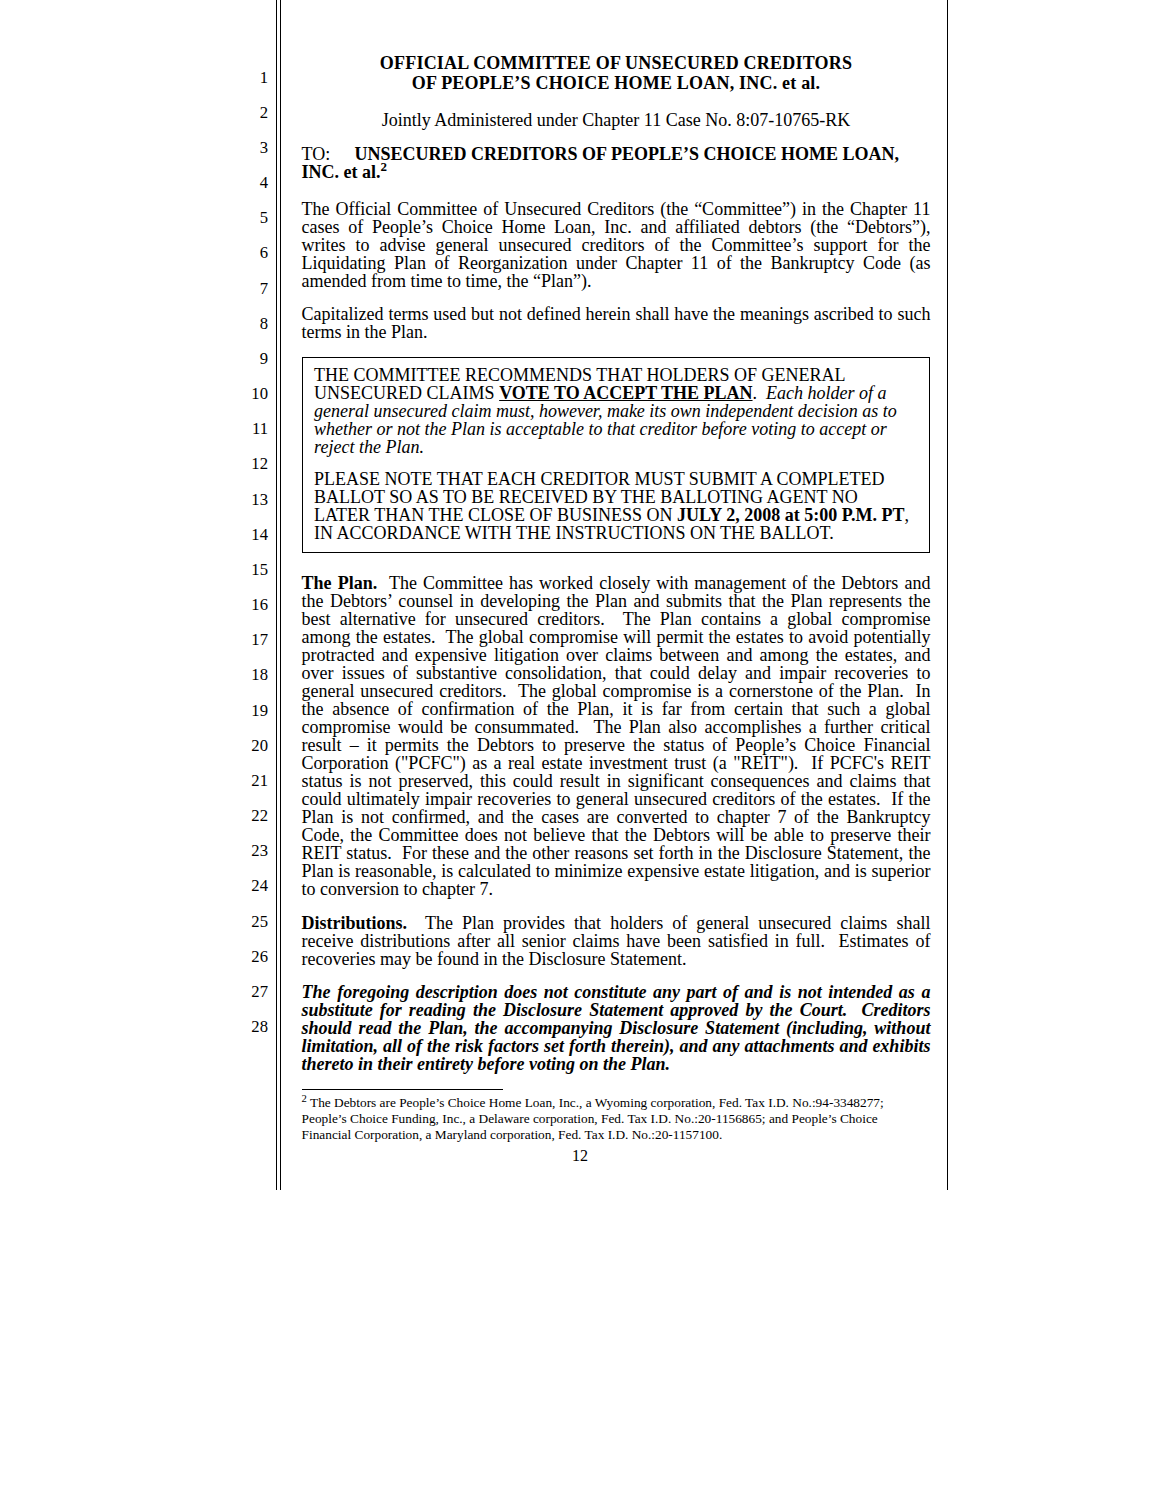1
2
3
4
5
6
7
8
9
10
11
12
13
14
15
16
17
18
19
20
21
22
23
24
25
26
27
28
OFFICIAL COMMITTEE OF UNSECURED CREDITORS
OF PEOPLE’S CHOICE HOME LOAN, INC. et al.
Jointly Administered under Chapter 11 Case No. 8:07-10765-RK
TO: UNSECURED CREDITORS OF PEOPLE’S CHOICE HOME LOAN, INC. et al.2
The Official Committee of Unsecured Creditors (the “Committee”) in the Chapter 11 cases of People’s Choice Home Loan, Inc. and affiliated debtors (the “Debtors”), writes to advise general unsecured creditors of the Committee’s support for the Liquidating Plan of Reorganization under Chapter 11 of the Bankruptcy Code (as amended from time to time, the “Plan”).
Capitalized terms used but not defined herein shall have the meanings ascribed to such terms in the Plan.
THE COMMITTEE RECOMMENDS THAT HOLDERS OF GENERAL UNSECURED CLAIMS VOTE TO ACCEPT THE PLAN. Each holder of a general unsecured claim must, however, make its own independent decision as to whether or not the Plan is acceptable to that creditor before voting to accept or reject the Plan.
PLEASE NOTE THAT EACH CREDITOR MUST SUBMIT A COMPLETED BALLOT SO AS TO BE RECEIVED BY THE BALLOTING AGENT NO LATER THAN THE CLOSE OF BUSINESS ON JULY 2, 2008 at 5:00 P.M. PT, IN ACCORDANCE WITH THE INSTRUCTIONS ON THE BALLOT.
The Plan. The Committee has worked closely with management of the Debtors and the Debtors’ counsel in developing the Plan and submits that the Plan represents the best alternative for unsecured creditors. The Plan contains a global compromise among the estates. The global compromise will permit the estates to avoid potentially protracted and expensive litigation over claims between and among the estates, and over issues of substantive consolidation, that could delay and impair recoveries to general unsecured creditors. The global compromise is a cornerstone of the Plan. In the absence of confirmation of the Plan, it is far from certain that such a global compromise would be consummated. The Plan also accomplishes a further critical result – it permits the Debtors to preserve the status of People’s Choice Financial Corporation ("PCFC") as a real estate investment trust (a "REIT"). If PCFC's REIT status is not preserved, this could result in significant consequences and claims that could ultimately impair recoveries to general unsecured creditors of the estates. If the Plan is not confirmed, and the cases are converted to chapter 7 of the Bankruptcy Code, the Committee does not believe that the Debtors will be able to preserve their REIT status. For these and the other reasons set forth in the Disclosure Statement, the Plan is reasonable, is calculated to minimize expensive estate litigation, and is superior to conversion to chapter 7.
Distributions. The Plan provides that holders of general unsecured claims shall receive distributions after all senior claims have been satisfied in full. Estimates of recoveries may be found in the Disclosure Statement.
The foregoing description does not constitute any part of and is not intended as a substitute for reading the Disclosure Statement approved by the Court. Creditors should read the Plan, the accompanying Disclosure Statement (including, without limitation, all of the risk factors set forth therein), and any attachments and exhibits thereto in their entirety before voting on the Plan.
2 The Debtors are People’s Choice Home Loan, Inc., a Wyoming corporation, Fed. Tax I.D. No.:94-3348277; People’s Choice Funding, Inc., a Delaware corporation, Fed. Tax I.D. No.:20-1156865; and People’s Choice Financial Corporation, a Maryland corporation, Fed. Tax I.D. No.:20-1157100.
12